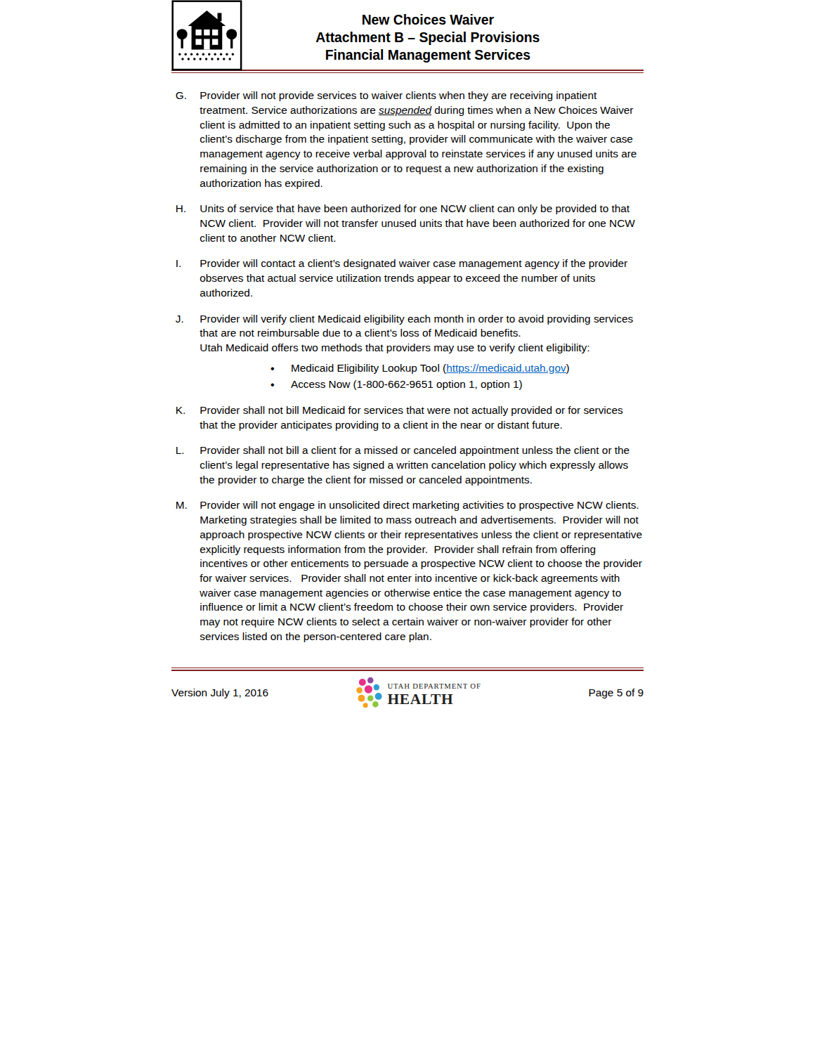New Choices Waiver
Attachment B – Special Provisions
Financial Management Services
G. Provider will not provide services to waiver clients when they are receiving inpatient treatment. Service authorizations are suspended during times when a New Choices Waiver client is admitted to an inpatient setting such as a hospital or nursing facility. Upon the client’s discharge from the inpatient setting, provider will communicate with the waiver case management agency to receive verbal approval to reinstate services if any unused units are remaining in the service authorization or to request a new authorization if the existing authorization has expired.
H. Units of service that have been authorized for one NCW client can only be provided to that NCW client. Provider will not transfer unused units that have been authorized for one NCW client to another NCW client.
I. Provider will contact a client’s designated waiver case management agency if the provider observes that actual service utilization trends appear to exceed the number of units authorized.
J. Provider will verify client Medicaid eligibility each month in order to avoid providing services that are not reimbursable due to a client’s loss of Medicaid benefits. Utah Medicaid offers two methods that providers may use to verify client eligibility:
Medicaid Eligibility Lookup Tool (https://medicaid.utah.gov)
Access Now (1-800-662-9651 option 1, option 1)
K. Provider shall not bill Medicaid for services that were not actually provided or for services that the provider anticipates providing to a client in the near or distant future.
L. Provider shall not bill a client for a missed or canceled appointment unless the client or the client’s legal representative has signed a written cancelation policy which expressly allows the provider to charge the client for missed or canceled appointments.
M. Provider will not engage in unsolicited direct marketing activities to prospective NCW clients. Marketing strategies shall be limited to mass outreach and advertisements. Provider will not approach prospective NCW clients or their representatives unless the client or representative explicitly requests information from the provider. Provider shall refrain from offering incentives or other enticements to persuade a prospective NCW client to choose the provider for waiver services. Provider shall not enter into incentive or kick-back agreements with waiver case management agencies or otherwise entice the case management agency to influence or limit a NCW client’s freedom to choose their own service providers. Provider may not require NCW clients to select a certain waiver or non-waiver provider for other services listed on the person-centered care plan.
Version July 1, 2016
UTAH DEPARTMENT OF HEALTH
Page 5 of 9